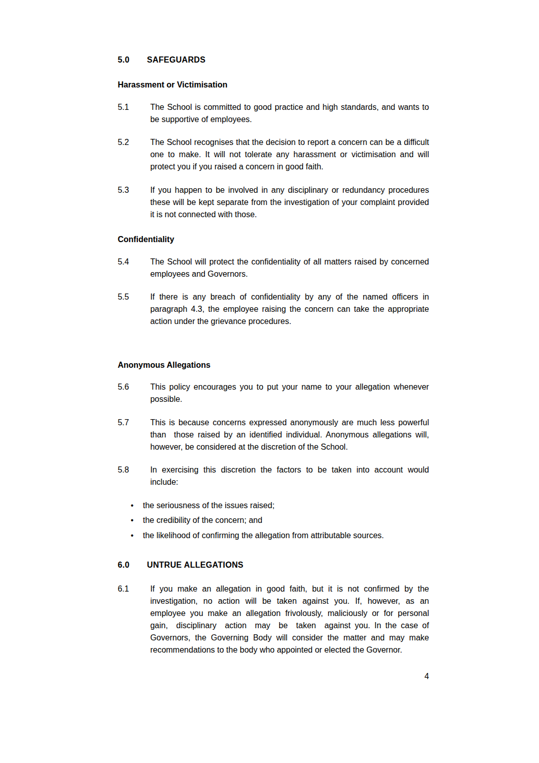5.0 SAFEGUARDS
Harassment or Victimisation
5.1
The School is committed to good practice and high standards, and wants to be supportive of employees.
5.2
The School recognises that the decision to report a concern can be a difficult one to make. It will not tolerate any harassment or victimisation and will protect you if you raised a concern in good faith.
5.3
If you happen to be involved in any disciplinary or redundancy procedures these will be kept separate from the investigation of your complaint provided it is not connected with those.
Confidentiality
5.4
The School will protect the confidentiality of all matters raised by concerned employees and Governors.
5.5
If there is any breach of confidentiality by any of the named officers in paragraph 4.3, the employee raising the concern can take the appropriate action under the grievance procedures.
Anonymous Allegations
5.6
This policy encourages you to put your name to your allegation whenever possible.
5.7
This is because concerns expressed anonymously are much less powerful than those raised by an identified individual. Anonymous allegations will, however, be considered at the discretion of the School.
5.8
In exercising this discretion the factors to be taken into account would include:
the seriousness of the issues raised;
the credibility of the concern; and
the likelihood of confirming the allegation from attributable sources.
6.0 UNTRUE ALLEGATIONS
6.1
If you make an allegation in good faith, but it is not confirmed by the investigation, no action will be taken against you. If, however, as an employee you make an allegation frivolously, maliciously or for personal gain, disciplinary action may be taken against you. In the case of Governors, the Governing Body will consider the matter and may make recommendations to the body who appointed or elected the Governor.
4